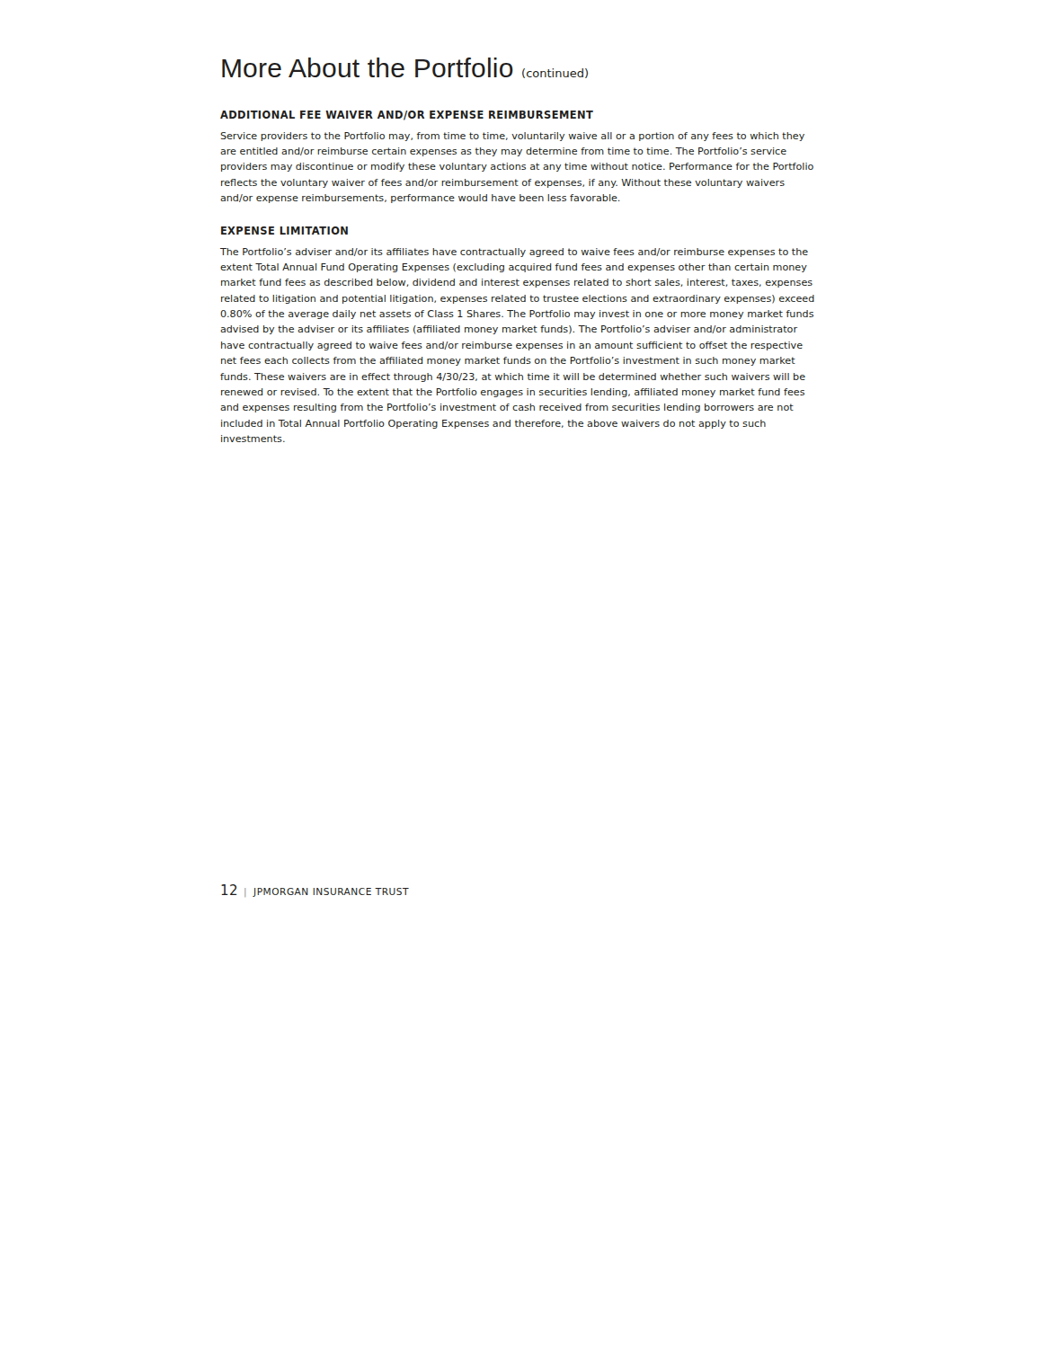More About the Portfolio (continued)
ADDITIONAL FEE WAIVER AND/OR EXPENSE REIMBURSEMENT
Service providers to the Portfolio may, from time to time, voluntarily waive all or a portion of any fees to which they are entitled and/or reimburse certain expenses as they may determine from time to time. The Portfolio’s service providers may discontinue or modify these voluntary actions at any time without notice. Performance for the Portfolio reflects the voluntary waiver of fees and/or reimbursement of expenses, if any. Without these voluntary waivers and/or expense reimbursements, performance would have been less favorable.
EXPENSE LIMITATION
The Portfolio’s adviser and/or its affiliates have contractually agreed to waive fees and/or reimburse expenses to the extent Total Annual Fund Operating Expenses (excluding acquired fund fees and expenses other than certain money market fund fees as described below, dividend and interest expenses related to short sales, interest, taxes, expenses related to litigation and potential litigation, expenses related to trustee elections and extraordinary expenses) exceed 0.80% of the average daily net assets of Class 1 Shares. The Portfolio may invest in one or more money market funds advised by the adviser or its affiliates (affiliated money market funds). The Portfolio’s adviser and/or administrator have contractually agreed to waive fees and/or reimburse expenses in an amount sufficient to offset the respective net fees each collects from the affiliated money market funds on the Portfolio’s investment in such money market funds. These waivers are in effect through 4/30/23, at which time it will be determined whether such waivers will be renewed or revised. To the extent that the Portfolio engages in securities lending, affiliated money market fund fees and expenses resulting from the Portfolio’s investment of cash received from securities lending borrowers are not included in Total Annual Portfolio Operating Expenses and therefore, the above waivers do not apply to such investments.
12|JPMORGAN INSURANCE TRUST